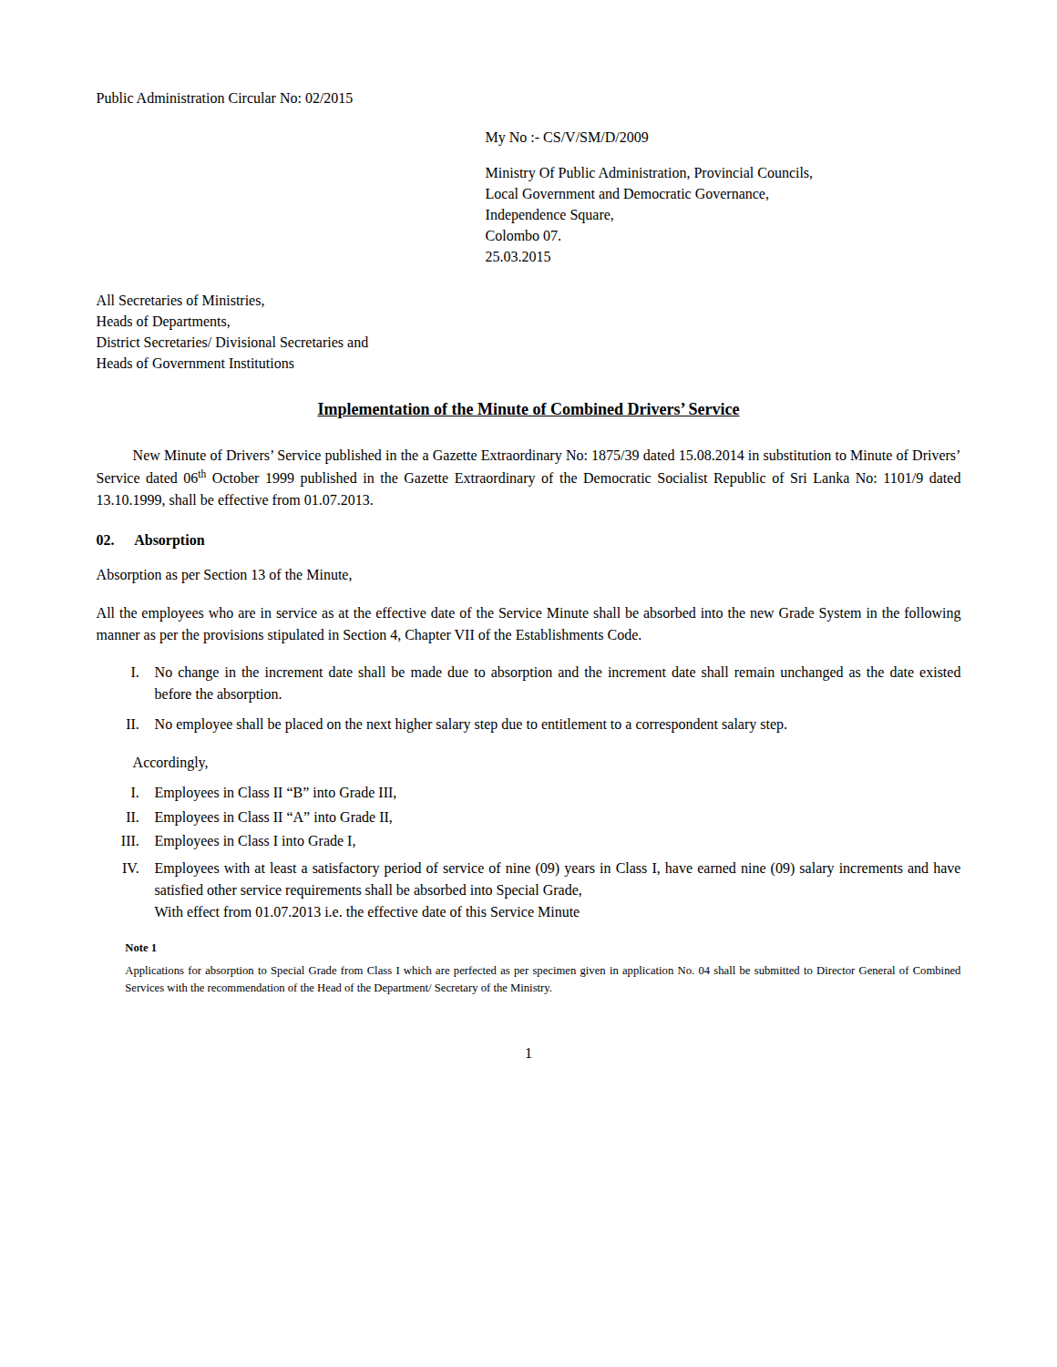Public Administration Circular No: 02/2015
My No :- CS/V/SM/D/2009
Ministry Of Public Administration, Provincial Councils,
Local Government and Democratic Governance,
Independence Square,
Colombo 07.
25.03.2015
All Secretaries of Ministries,
Heads of Departments,
District Secretaries/ Divisional Secretaries and
Heads of Government Institutions
Implementation of the Minute of Combined Drivers’ Service
New Minute of Drivers’ Service published in the a Gazette Extraordinary No: 1875/39 dated 15.08.2014 in substitution to Minute of Drivers’ Service dated 06th October 1999 published in the Gazette Extraordinary of the Democratic Socialist Republic of Sri Lanka No: 1101/9 dated 13.10.1999, shall be effective from 01.07.2013.
02. Absorption
Absorption as per Section 13 of the Minute,
All the employees who are in service as at the effective date of the Service Minute shall be absorbed into the new Grade System in the following manner as per the provisions stipulated in Section 4, Chapter VII of the Establishments Code.
No change in the increment date shall be made due to absorption and the increment date shall remain unchanged as the date existed before the absorption.
No employee shall be placed on the next higher salary step due to entitlement to a correspondent salary step.
Accordingly,
Employees in Class II “B” into Grade III,
Employees in Class II “A” into Grade II,
Employees in Class I into Grade I,
Employees with at least a satisfactory period of service of nine (09) years in Class I, have earned nine (09) salary increments and have satisfied other service requirements shall be absorbed into Special Grade,
With effect from 01.07.2013 i.e. the effective date of this Service Minute
Note 1
Applications for absorption to Special Grade from Class I which are perfected as per specimen given in application No. 04 shall be submitted to Director General of Combined Services with the recommendation of the Head of the Department/ Secretary of the Ministry.
1